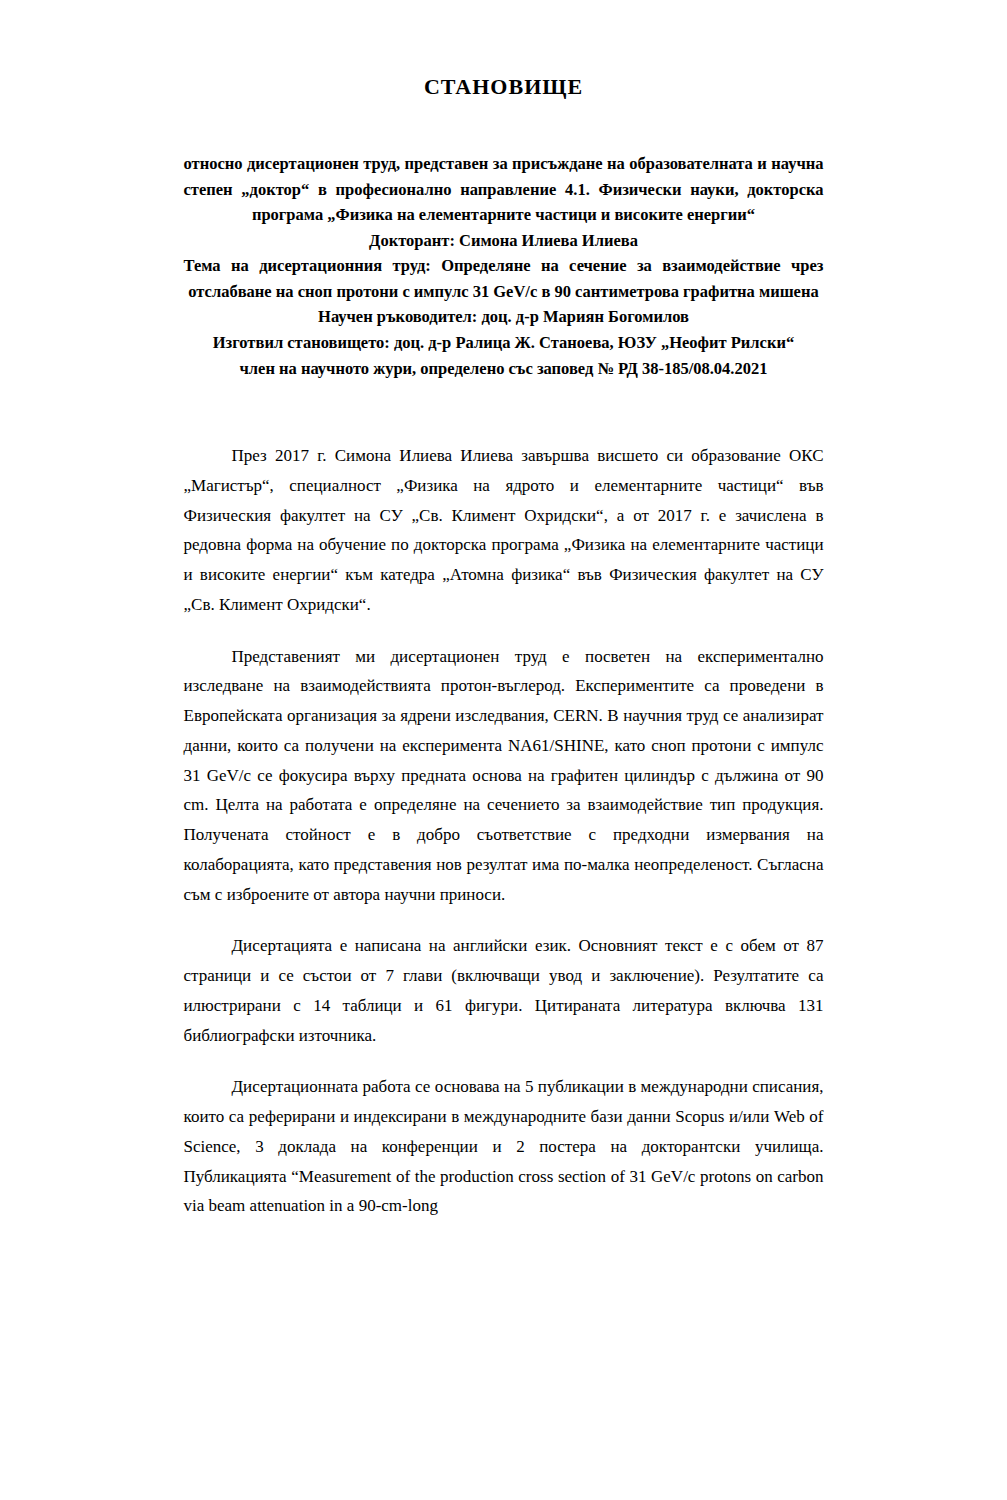СТАНОВИЩЕ
относно дисертационен труд, представен за присъждане на образователната и научна степен „доктор“ в професионално направление 4.1. Физически науки, докторска програма „Физика на елементарните частици и високите енергии“
Докторант: Симона Илиева Илиева
Тема на дисертационния труд: Определяне на сечение за взаимодействие чрез отслабване на сноп протони с импулс 31 GeV/c в 90 сантиметрова графитна мишена
Научен ръководител: доц. д-р Мариян Богомилов
Изготвил становището: доц. д-р Ралица Ж. Станоева, ЮЗУ „Неофит Рилски“
член на научното жури, определено със заповед № РД 38-185/08.04.2021
През 2017 г. Симона Илиева Илиева завършва висшето си образование ОКС „Магистър“, специалност „Физика на ядрото и елементарните частици“ във Физическия факултет на СУ „Св. Климент Охридски“, а от 2017 г. е зачислена в редовна форма на обучение по докторска програма „Физика на елементарните частици и високите енергии“ към катедра „Атомна физика“ във Физическия факултет на СУ „Св. Климент Охридски“.
Представеният ми дисертационен труд е посветен на експериментално изследване на взаимодействията протон-въглерод. Експериментите са проведени в Европейската организация за ядрени изследвания, CERN. В научния труд се анализират данни, които са получени на експеримента NA61/SHINE, като сноп протони с импулс 31 GeV/c се фокусира върху предната основа на графитен цилиндър с дължина от 90 cm. Целта на работата е определяне на сечението за взаимодействие тип продукция. Получената стойност е в добро съответствие с предходни измервания на колаборацията, като представения нов резултат има по-малка неопределеност. Съгласна съм с изброените от автора научни приноси.
Дисертацията е написана на английски език. Основният текст е с обем от 87 страници и се състои от 7 глави (включващи увод и заключение). Резултатите са илюстрирани с 14 таблици и 61 фигури. Цитираната литература включва 131 библиографски източника.
Дисертационната работа се основава на 5 публикации в международни списания, които са реферирани и индексирани в международните бази данни Scopus и/или Web of Science, 3 доклада на конференции и 2 постера на докторантски училища. Публикацията “Measurement of the production cross section of 31 GeV/c protons on carbon via beam attenuation in a 90-cm-long